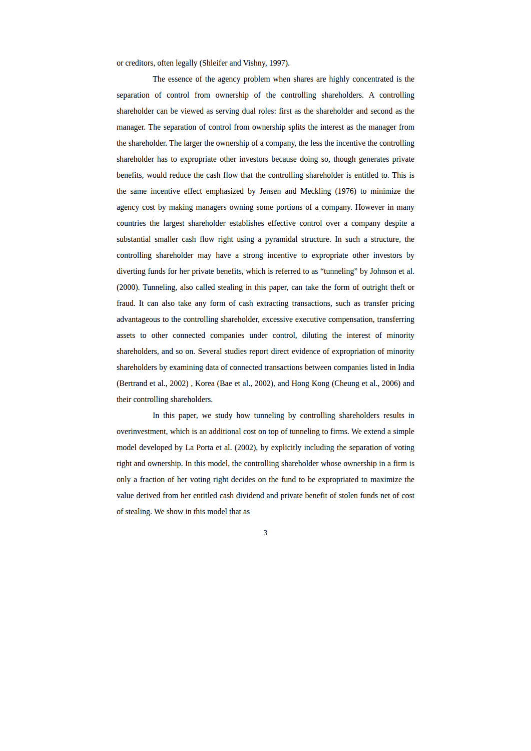or creditors, often legally (Shleifer and Vishny, 1997).
The essence of the agency problem when shares are highly concentrated is the separation of control from ownership of the controlling shareholders. A controlling shareholder can be viewed as serving dual roles: first as the shareholder and second as the manager. The separation of control from ownership splits the interest as the manager from the shareholder. The larger the ownership of a company, the less the incentive the controlling shareholder has to expropriate other investors because doing so, though generates private benefits, would reduce the cash flow that the controlling shareholder is entitled to. This is the same incentive effect emphasized by Jensen and Meckling (1976) to minimize the agency cost by making managers owning some portions of a company. However in many countries the largest shareholder establishes effective control over a company despite a substantial smaller cash flow right using a pyramidal structure. In such a structure, the controlling shareholder may have a strong incentive to expropriate other investors by diverting funds for her private benefits, which is referred to as “tunneling” by Johnson et al. (2000). Tunneling, also called stealing in this paper, can take the form of outright theft or fraud. It can also take any form of cash extracting transactions, such as transfer pricing advantageous to the controlling shareholder, excessive executive compensation, transferring assets to other connected companies under control, diluting the interest of minority shareholders, and so on. Several studies report direct evidence of expropriation of minority shareholders by examining data of connected transactions between companies listed in India (Bertrand et al., 2002) , Korea (Bae et al., 2002), and Hong Kong (Cheung et al., 2006) and their controlling shareholders.
In this paper, we study how tunneling by controlling shareholders results in overinvestment, which is an additional cost on top of tunneling to firms. We extend a simple model developed by La Porta et al. (2002), by explicitly including the separation of voting right and ownership. In this model, the controlling shareholder whose ownership in a firm is only a fraction of her voting right decides on the fund to be expropriated to maximize the value derived from her entitled cash dividend and private benefit of stolen funds net of cost of stealing. We show in this model that as
3